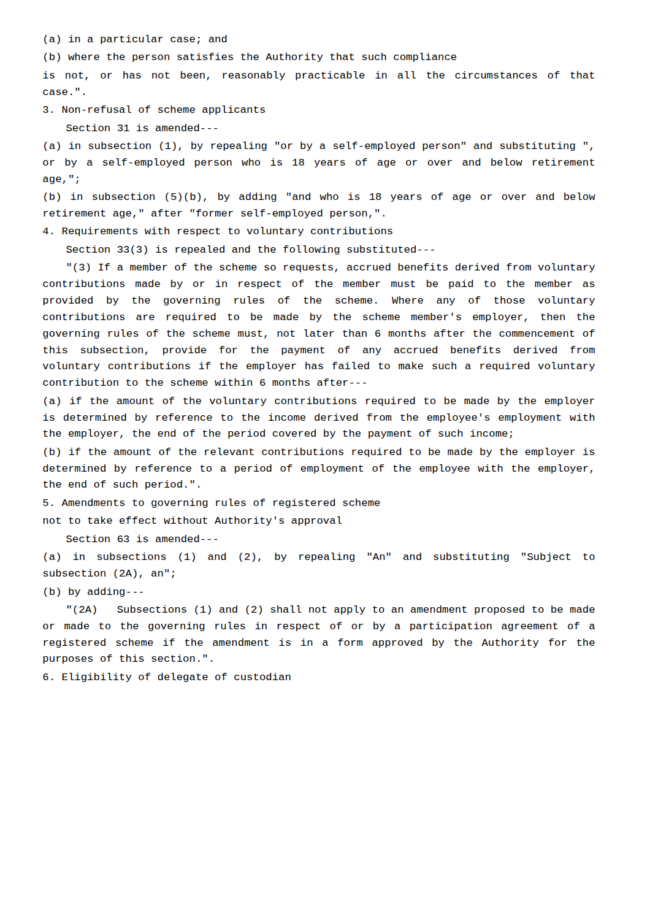(a) in a particular case; and
(b) where the person satisfies the Authority that such compliance
is not, or has not been, reasonably practicable in all the circumstances of that case.".
3. Non-refusal of scheme applicants
Section 31 is amended---
(a) in subsection (1), by repealing "or by a self-employed person" and substituting ", or by a self-employed person who is 18 years of age or over and below retirement age,";
(b) in subsection (5)(b), by adding "and who is 18 years of age or over and below retirement age," after "former self-employed person,".
4. Requirements with respect to voluntary contributions
Section 33(3) is repealed and the following substituted---
"(3) If a member of the scheme so requests, accrued benefits derived from voluntary contributions made by or in respect of the member must be paid to the member as provided by the governing rules of the scheme. Where any of those voluntary contributions are required to be made by the scheme member's employer, then the governing rules of the scheme must, not later than 6 months after the commencement of this subsection, provide for the payment of any accrued benefits derived from voluntary contributions if the employer has failed to make such a required voluntary contribution to the scheme within 6 months after---
(a) if the amount of the voluntary contributions required to be made by the employer is determined by reference to the income derived from the employee's employment with the employer, the end of the period covered by the payment of such income;
(b) if the amount of the relevant contributions required to be made by the employer is determined by reference to a period of employment of the employee with the employer, the end of such period.".
5. Amendments to governing rules of registered scheme
not to take effect without Authority's approval
Section 63 is amended---
(a) in subsections (1) and (2), by repealing "An" and substituting "Subject to subsection (2A), an";
(b) by adding---
"(2A) Subsections (1) and (2) shall not apply to an amendment proposed to be made or made to the governing rules in respect of or by a participation agreement of a registered scheme if the amendment is in a form approved by the Authority for the purposes of this section.".
6. Eligibility of delegate of custodian